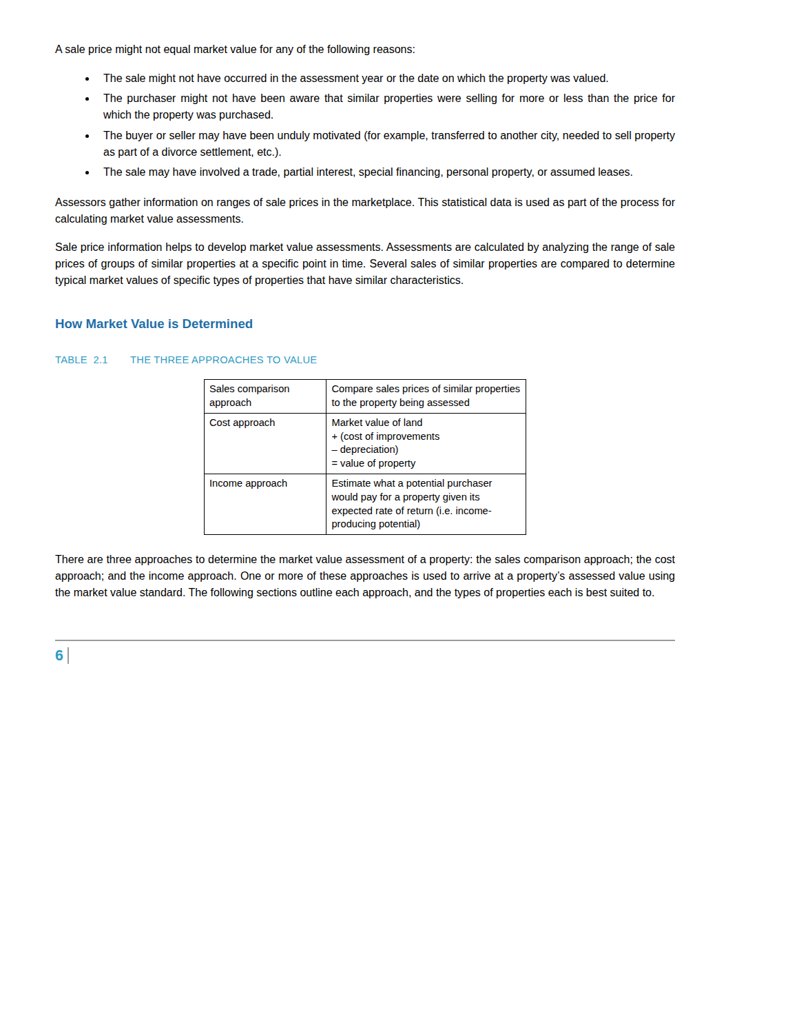A sale price might not equal market value for any of the following reasons:
The sale might not have occurred in the assessment year or the date on which the property was valued.
The purchaser might not have been aware that similar properties were selling for more or less than the price for which the property was purchased.
The buyer or seller may have been unduly motivated (for example, transferred to another city, needed to sell property as part of a divorce settlement, etc.).
The sale may have involved a trade, partial interest, special financing, personal property, or assumed leases.
Assessors gather information on ranges of sale prices in the marketplace. This statistical data is used as part of the process for calculating market value assessments.
Sale price information helps to develop market value assessments. Assessments are calculated by analyzing the range of sale prices of groups of similar properties at a specific point in time. Several sales of similar properties are compared to determine typical market values of specific types of properties that have similar characteristics.
How Market Value is Determined
TABLE 2.1 THE THREE APPROACHES TO VALUE
| Sales comparison approach | Compare sales prices of similar properties to the property being assessed |
| Cost approach | Market value of land + (cost of improvements – depreciation) = value of property |
| Income approach | Estimate what a potential purchaser would pay for a property given its expected rate of return (i.e. income-producing potential) |
There are three approaches to determine the market value assessment of a property: the sales comparison approach; the cost approach; and the income approach. One or more of these approaches is used to arrive at a property’s assessed value using the market value standard. The following sections outline each approach, and the types of properties each is best suited to.
6